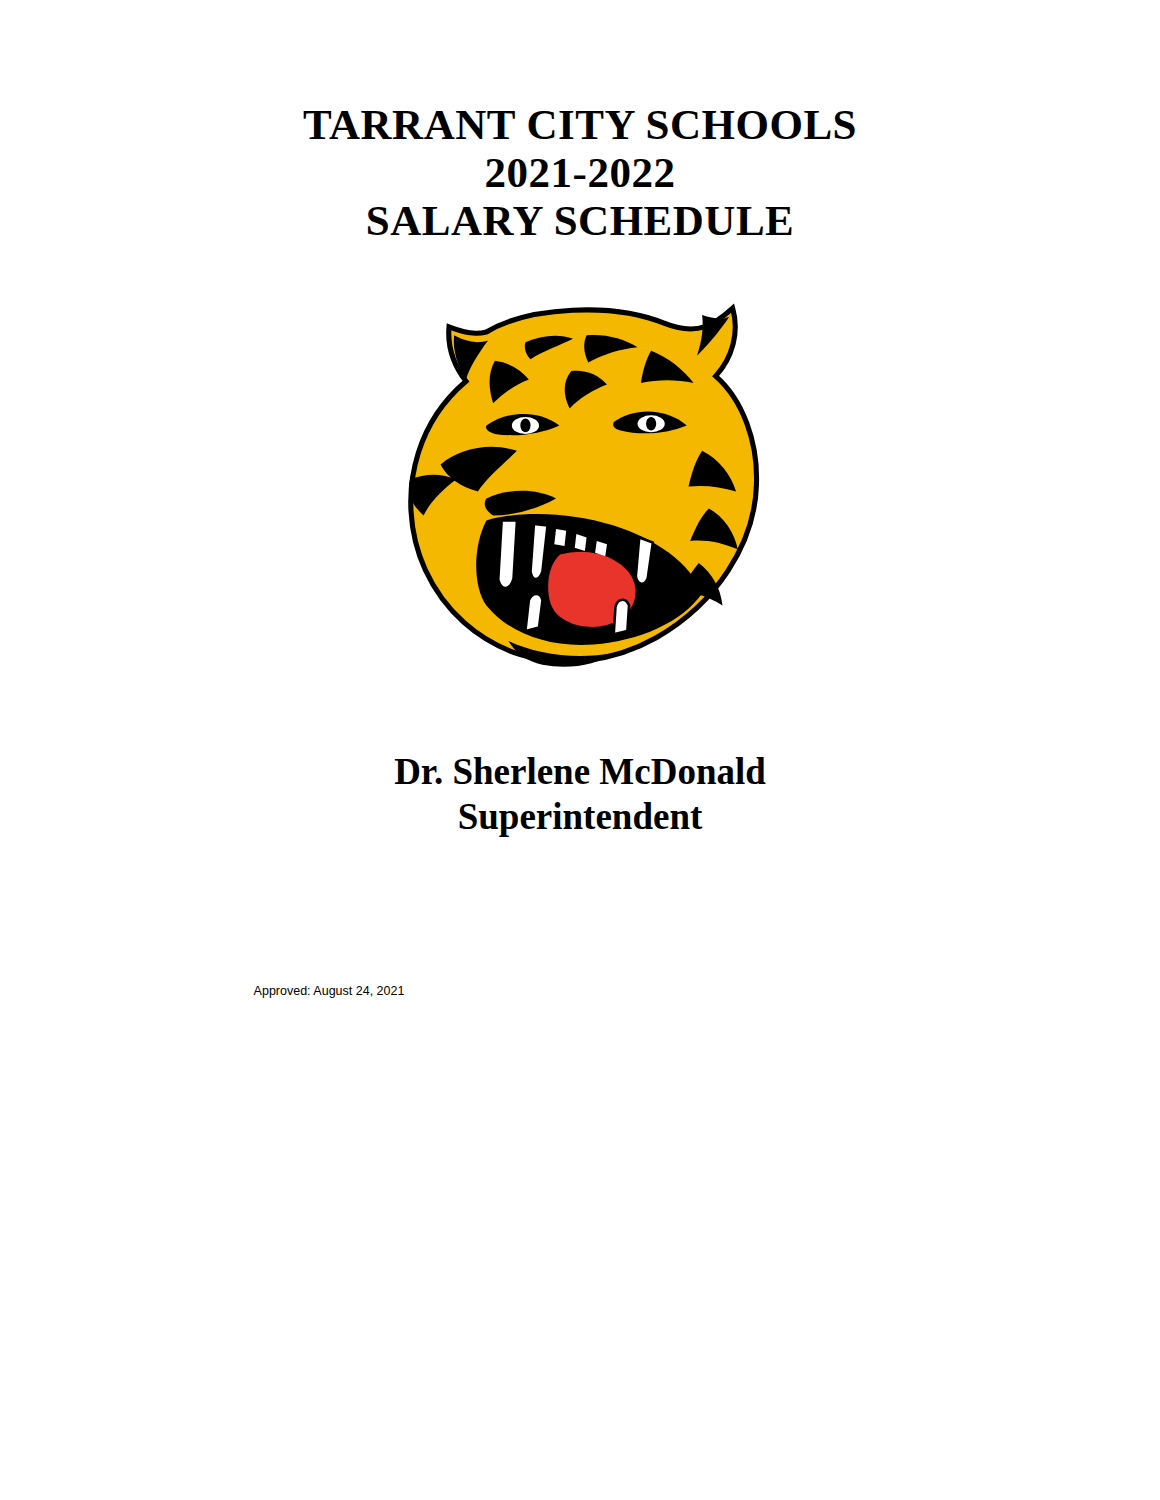TARRANT CITY SCHOOLS
2021-2022
SALARY SCHEDULE
Dr. Sherlene McDonald
Superintendent
Approved: August 24, 2021